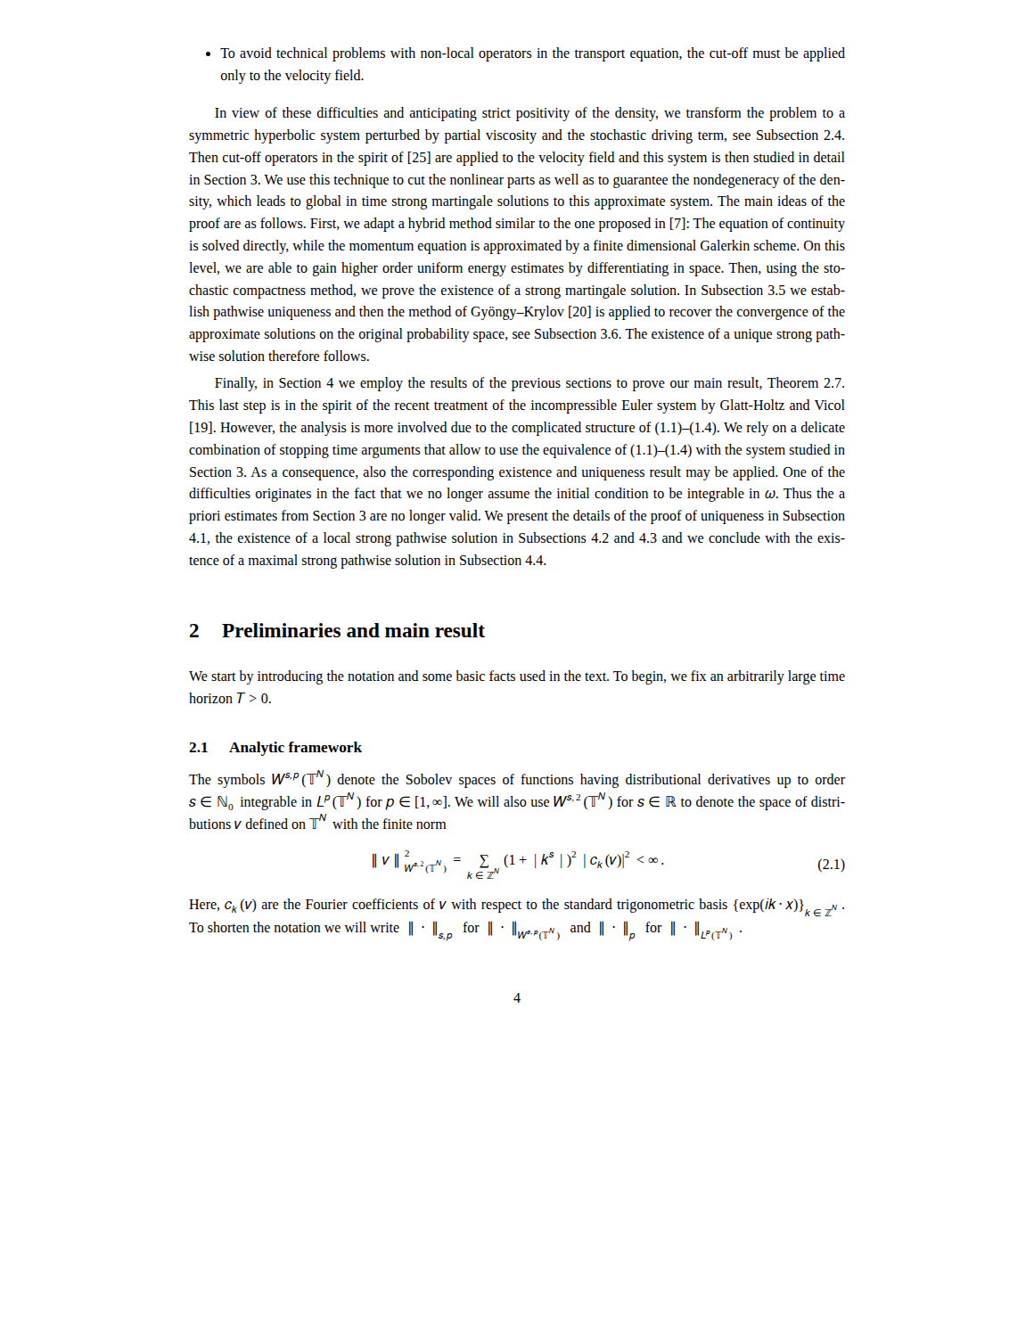To avoid technical problems with non-local operators in the transport equation, the cut-off must be applied only to the velocity field.
In view of these difficulties and anticipating strict positivity of the density, we transform the problem to a symmetric hyperbolic system perturbed by partial viscosity and the stochastic driving term, see Subsection 2.4. Then cut-off operators in the spirit of [25] are applied to the velocity field and this system is then studied in detail in Section 3. We use this technique to cut the nonlinear parts as well as to guarantee the nondegeneracy of the density, which leads to global in time strong martingale solutions to this approximate system. The main ideas of the proof are as follows. First, we adapt a hybrid method similar to the one proposed in [7]: The equation of continuity is solved directly, while the momentum equation is approximated by a finite dimensional Galerkin scheme. On this level, we are able to gain higher order uniform energy estimates by differentiating in space. Then, using the stochastic compactness method, we prove the existence of a strong martingale solution. In Subsection 3.5 we establish pathwise uniqueness and then the method of Gyöngy–Krylov [20] is applied to recover the convergence of the approximate solutions on the original probability space, see Subsection 3.6. The existence of a unique strong pathwise solution therefore follows.
Finally, in Section 4 we employ the results of the previous sections to prove our main result, Theorem 2.7. This last step is in the spirit of the recent treatment of the incompressible Euler system by Glatt-Holtz and Vicol [19]. However, the analysis is more involved due to the complicated structure of (1.1)–(1.4). We rely on a delicate combination of stopping time arguments that allow to use the equivalence of (1.1)–(1.4) with the system studied in Section 3. As a consequence, also the corresponding existence and uniqueness result may be applied. One of the difficulties originates in the fact that we no longer assume the initial condition to be integrable in ω. Thus the a priori estimates from Section 3 are no longer valid. We present the details of the proof of uniqueness in Subsection 4.1, the existence of a local strong pathwise solution in Subsections 4.2 and 4.3 and we conclude with the existence of a maximal strong pathwise solution in Subsection 4.4.
2 Preliminaries and main result
We start by introducing the notation and some basic facts used in the text. To begin, we fix an arbitrarily large time horizon T>0.
2.1 Analytic framework
The symbols Ws,p(𝕋N) denote the Sobolev spaces of functions having distributional derivatives up to order s∈ℕ0 integrable in Lp(𝕋N) for p∈[1,∞]. We will also use Ws,2(𝕋N) for s∈ℝ to denote the space of distributions v defined on 𝕋N with the finite norm
∥v∥Ws,2(𝕋N)2 = ∑ k∈ℤN (1+|ks|)2 |ck(v)|2 <∞. (2.1)
Here, ck(v) are the Fourier coefficients of v with respect to the standard trigonometric basis {exp(ik⋅x)}k∈ℤN. To shorten the notation we will write ∥⋅∥s,p for ∥⋅∥Ws,p(𝕋N) and ∥⋅∥p for ∥⋅∥Lp(𝕋N).
4